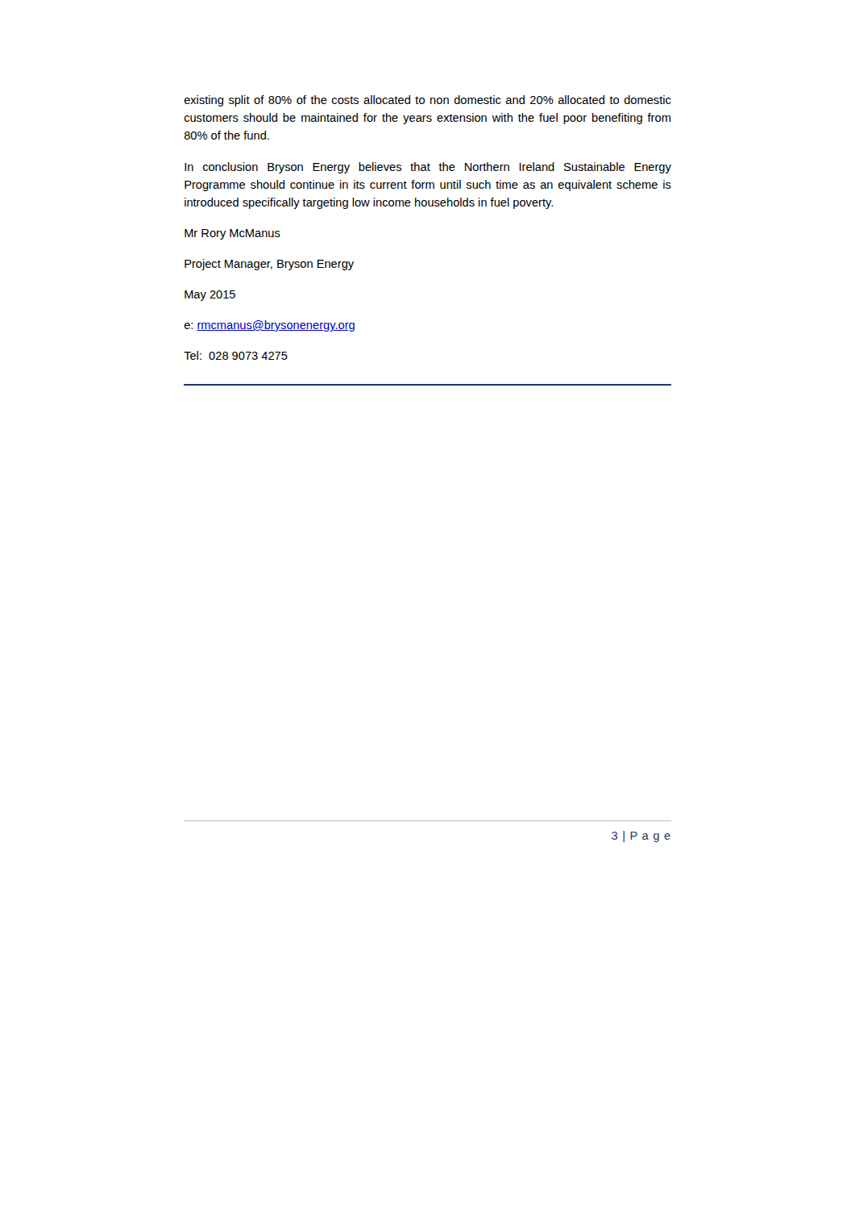existing split of 80% of the costs allocated to non domestic and 20% allocated to domestic customers should be maintained for the years extension with the fuel poor benefiting from 80% of the fund.
In conclusion Bryson Energy believes that the Northern Ireland Sustainable Energy Programme should continue in its current form until such time as an equivalent scheme is introduced specifically targeting low income households in fuel poverty.
Mr Rory McManus
Project Manager, Bryson Energy
May 2015
e: rmcmanus@brysonenergy.org
Tel: 028 9073 4275
3 | P a g e